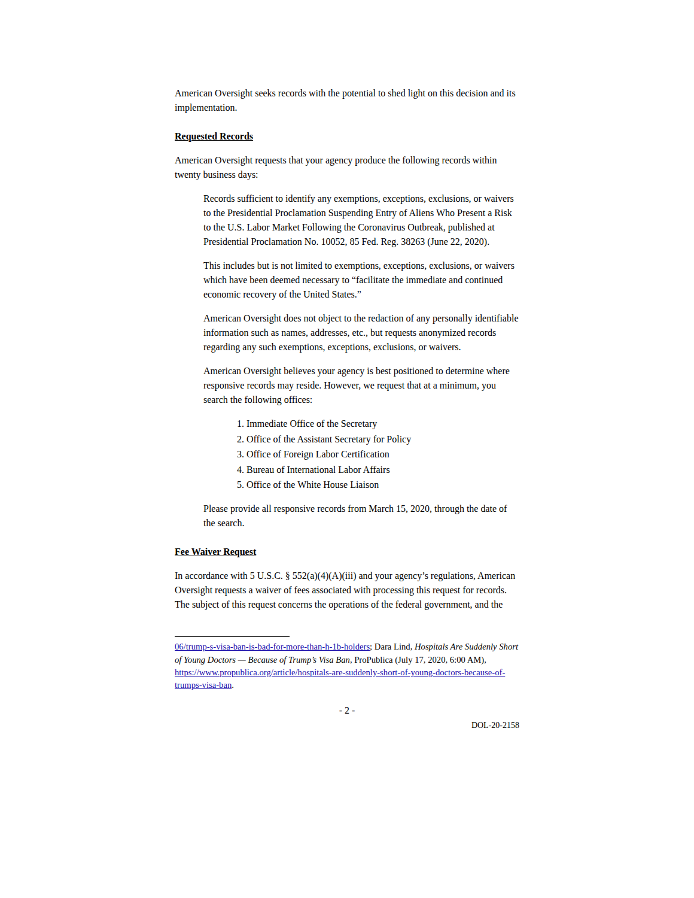American Oversight seeks records with the potential to shed light on this decision and its implementation.
Requested Records
American Oversight requests that your agency produce the following records within twenty business days:
Records sufficient to identify any exemptions, exceptions, exclusions, or waivers to the Presidential Proclamation Suspending Entry of Aliens Who Present a Risk to the U.S. Labor Market Following the Coronavirus Outbreak, published at Presidential Proclamation No. 10052, 85 Fed. Reg. 38263 (June 22, 2020).
This includes but is not limited to exemptions, exceptions, exclusions, or waivers which have been deemed necessary to “facilitate the immediate and continued economic recovery of the United States.”
American Oversight does not object to the redaction of any personally identifiable information such as names, addresses, etc., but requests anonymized records regarding any such exemptions, exceptions, exclusions, or waivers.
American Oversight believes your agency is best positioned to determine where responsive records may reside. However, we request that at a minimum, you search the following offices:
Immediate Office of the Secretary
Office of the Assistant Secretary for Policy
Office of Foreign Labor Certification
Bureau of International Labor Affairs
Office of the White House Liaison
Please provide all responsive records from March 15, 2020, through the date of the search.
Fee Waiver Request
In accordance with 5 U.S.C. § 552(a)(4)(A)(iii) and your agency’s regulations, American Oversight requests a waiver of fees associated with processing this request for records. The subject of this request concerns the operations of the federal government, and the
06/trump-s-visa-ban-is-bad-for-more-than-h-1b-holders; Dara Lind, Hospitals Are Suddenly Short of Young Doctors — Because of Trump’s Visa Ban, ProPublica (July 17, 2020, 6:00 AM), https://www.propublica.org/article/hospitals-are-suddenly-short-of-young-doctors-because-of-trumps-visa-ban.
- 2 -
DOL-20-2158